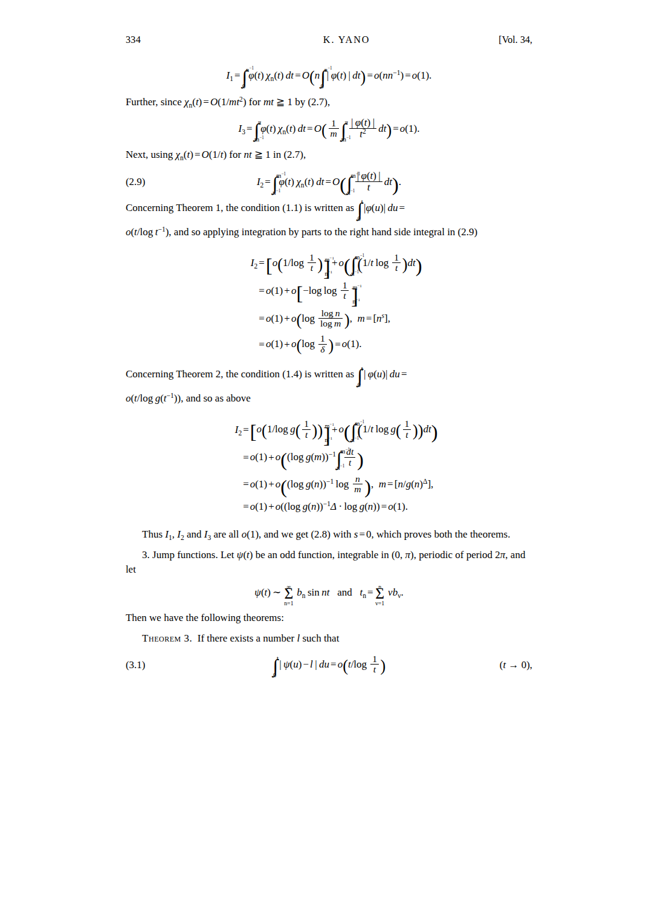334 K. YANO [Vol. 34,
I1=∫n−10 φ(t) χn(t) dt=O(n∫n−10| φ(t) | dt)=o(nn−1)=o(1).
Further, since χn(t)=O(1/mt2) for mt ≧ 1 by (2.7),
I3=∫πm−1 φ(t) χn(t) dt=O(1 m∫πm−1| φ(t) |t2 dt)=o(1).
Next, using χn(t)=O(1/t) for nt ≧ 1 in (2.7),
(2.9) I2=∫m−1 n−1 φ(t) χn(t) dt=O(∫m−1 n−1| φ(t) |t dt).
Concerning Theorem 1, the condition (1.1) is written as ∫t 0|φ(u)| du=
o(t/log t−1), and so applying integration by parts to the right hand side integral in (2.9)
I2=[o(1/log 1 t)] m−1 n−1+o(∫m−1 n−1(1/t log 1 t) dt) =o(1)+o[−log log 1 t] m−1 n−1 =o(1)+o(log log n log m), m=[ns], =o(1)+o(log 1 δ)=o(1).
Concerning Theorem 2, the condition (1.4) is written as ∫t 0| φ(u)| du=
o(t/log g(t−1)), and so as above
I2=[o(1/log g(1 t))] m−1 n−1+o(∫m−1 n−1(1/t log g(1 t)) dt) =o(1)+o((log g(m))−1∫m−1 n−1 dt t) =o(1)+o((log g(n))−1 log nm), m=[n/g(n)Δ], =o(1)+o((log g(n))−1Δ · log g(n))=o(1).
Thus I1, I2 and I3 are all o(1), and we get (2.8) with s=0, which proves both the theorems.
3. Jump functions. Let ψ(t) be an odd function, integrable in (0, π), periodic of period 2π, and let
ψ(t) ∼ Σ∞n=1 bn sin nt and tn=Σnν=1 νbν.
Then we have the following theorems:
Theorem 3. If there exists a number l such that
(3.1) ∫t 0| ψ(u)−l | du=o(t/log 1 t) (t → 0),